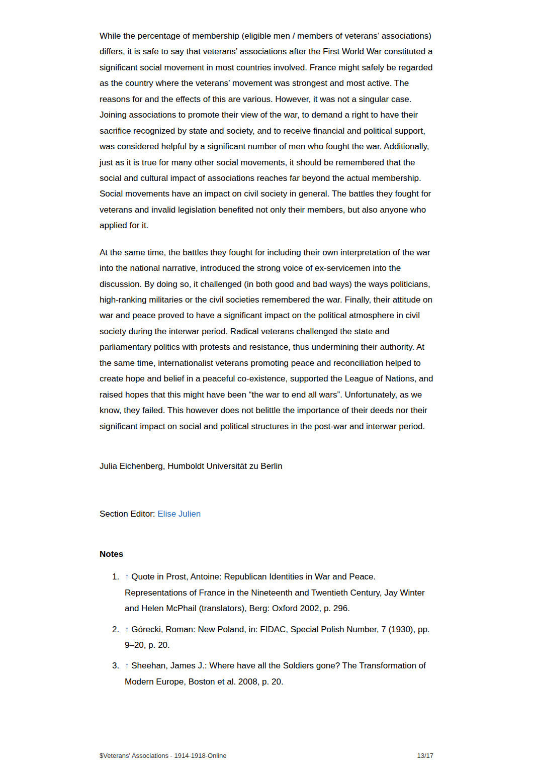While the percentage of membership (eligible men / members of veterans’ associations) differs, it is safe to say that veterans’ associations after the First World War constituted a significant social movement in most countries involved. France might safely be regarded as the country where the veterans’ movement was strongest and most active. The reasons for and the effects of this are various. However, it was not a singular case. Joining associations to promote their view of the war, to demand a right to have their sacrifice recognized by state and society, and to receive financial and political support, was considered helpful by a significant number of men who fought the war. Additionally, just as it is true for many other social movements, it should be remembered that the social and cultural impact of associations reaches far beyond the actual membership. Social movements have an impact on civil society in general. The battles they fought for veterans and invalid legislation benefited not only their members, but also anyone who applied for it.
At the same time, the battles they fought for including their own interpretation of the war into the national narrative, introduced the strong voice of ex-servicemen into the discussion. By doing so, it challenged (in both good and bad ways) the ways politicians, high-ranking militaries or the civil societies remembered the war. Finally, their attitude on war and peace proved to have a significant impact on the political atmosphere in civil society during the interwar period. Radical veterans challenged the state and parliamentary politics with protests and resistance, thus undermining their authority. At the same time, internationalist veterans promoting peace and reconciliation helped to create hope and belief in a peaceful co-existence, supported the League of Nations, and raised hopes that this might have been “the war to end all wars”. Unfortunately, as we know, they failed. This however does not belittle the importance of their deeds nor their significant impact on social and political structures in the post-war and interwar period.
Julia Eichenberg, Humboldt Universität zu Berlin
Section Editor: Elise Julien
Notes
↑ Quote in Prost, Antoine: Republican Identities in War and Peace. Representations of France in the Nineteenth and Twentieth Century, Jay Winter and Helen McPhail (translators), Berg: Oxford 2002, p. 296.
↑ Górecki, Roman: New Poland, in: FIDAC, Special Polish Number, 7 (1930), pp. 9–20, p. 20.
↑ Sheehan, James J.: Where have all the Soldiers gone? The Transformation of Modern Europe, Boston et al. 2008, p. 20.
$Veterans' Associations - 1914-1918-Online
13/17